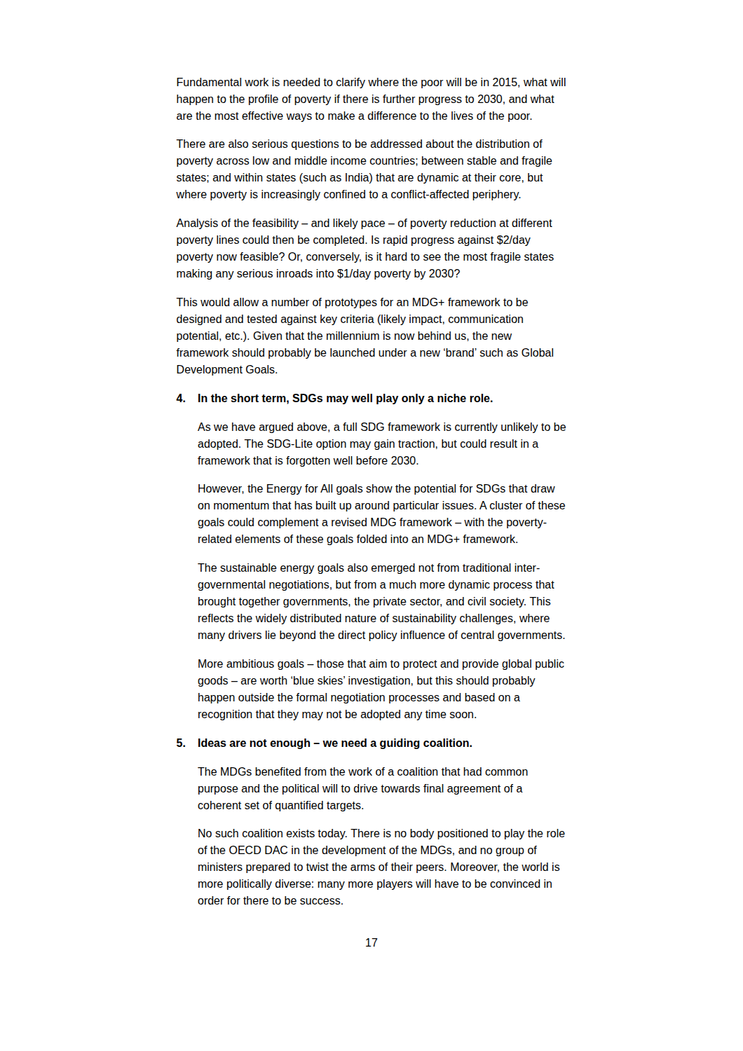Fundamental work is needed to clarify where the poor will be in 2015, what will happen to the profile of poverty if there is further progress to 2030, and what are the most effective ways to make a difference to the lives of the poor.
There are also serious questions to be addressed about the distribution of poverty across low and middle income countries; between stable and fragile states; and within states (such as India) that are dynamic at their core, but where poverty is increasingly confined to a conflict-affected periphery.
Analysis of the feasibility – and likely pace – of poverty reduction at different poverty lines could then be completed. Is rapid progress against $2/day poverty now feasible? Or, conversely, is it hard to see the most fragile states making any serious inroads into $1/day poverty by 2030?
This would allow a number of prototypes for an MDG+ framework to be designed and tested against key criteria (likely impact, communication potential, etc.). Given that the millennium is now behind us, the new framework should probably be launched under a new ‘brand’ such as Global Development Goals.
4. In the short term, SDGs may well play only a niche role.
As we have argued above, a full SDG framework is currently unlikely to be adopted. The SDG-Lite option may gain traction, but could result in a framework that is forgotten well before 2030.
However, the Energy for All goals show the potential for SDGs that draw on momentum that has built up around particular issues. A cluster of these goals could complement a revised MDG framework – with the poverty-related elements of these goals folded into an MDG+ framework.
The sustainable energy goals also emerged not from traditional inter-governmental negotiations, but from a much more dynamic process that brought together governments, the private sector, and civil society. This reflects the widely distributed nature of sustainability challenges, where many drivers lie beyond the direct policy influence of central governments.
More ambitious goals – those that aim to protect and provide global public goods – are worth ‘blue skies’ investigation, but this should probably happen outside the formal negotiation processes and based on a recognition that they may not be adopted any time soon.
5. Ideas are not enough – we need a guiding coalition.
The MDGs benefited from the work of a coalition that had common purpose and the political will to drive towards final agreement of a coherent set of quantified targets.
No such coalition exists today. There is no body positioned to play the role of the OECD DAC in the development of the MDGs, and no group of ministers prepared to twist the arms of their peers. Moreover, the world is more politically diverse: many more players will have to be convinced in order for there to be success.
17